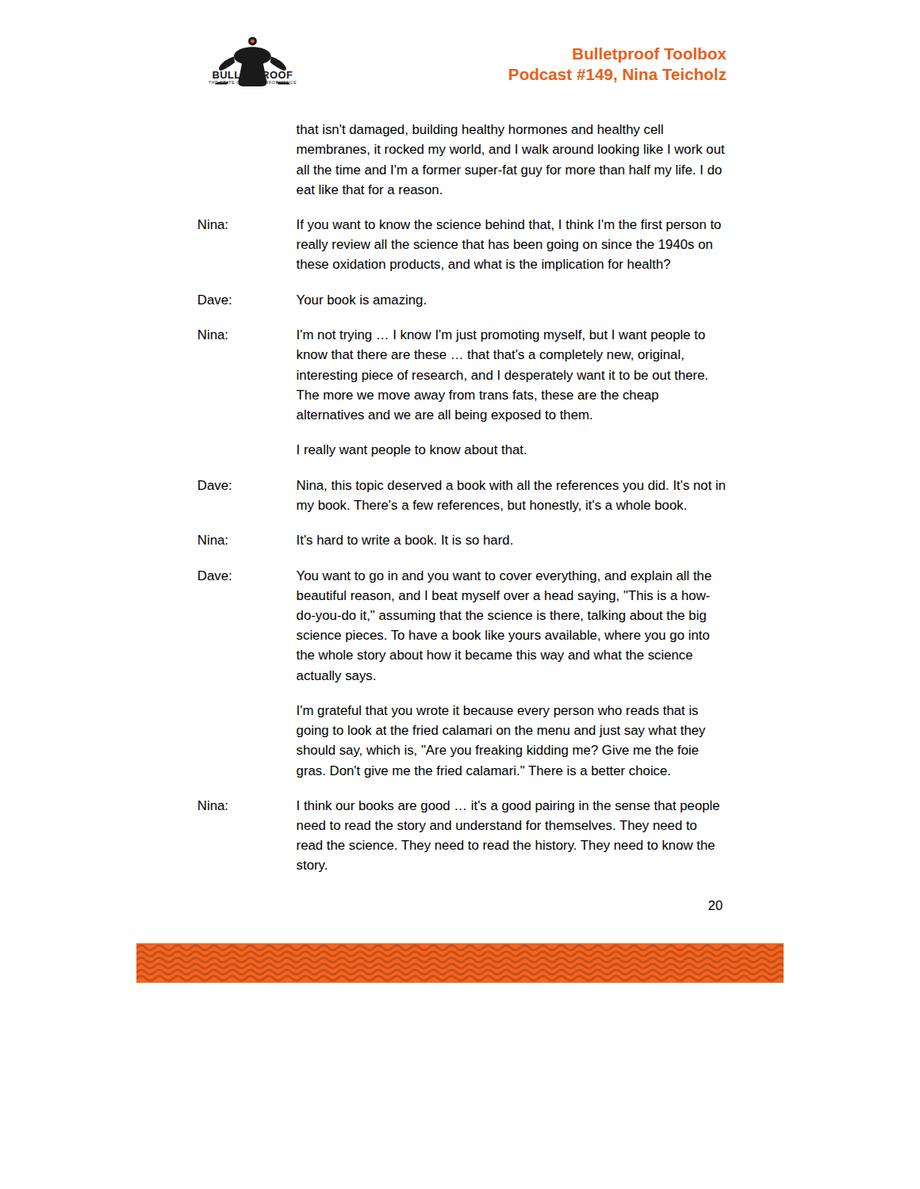BULLETPROOF THE STATE OF HIGH PERFORMANCE
Bulletproof Toolbox
Podcast #149, Nina Teicholz
that isn't damaged, building healthy hormones and healthy cell membranes, it rocked my world, and I walk around looking like I work out all the time and I'm a former super-fat guy for more than half my life. I do eat like that for a reason.
Nina:
If you want to know the science behind that, I think I'm the first person to really review all the science that has been going on since the 1940s on these oxidation products, and what is the implication for health?
Dave:
Your book is amazing.
Nina:
I'm not trying … I know I'm just promoting myself, but I want people to know that there are these … that that's a completely new, original, interesting piece of research, and I desperately want it to be out there. The more we move away from trans fats, these are the cheap alternatives and we are all being exposed to them.
I really want people to know about that.
Dave:
Nina, this topic deserved a book with all the references you did. It's not in my book. There's a few references, but honestly, it's a whole book.
Nina:
It's hard to write a book. It is so hard.
Dave:
You want to go in and you want to cover everything, and explain all the beautiful reason, and I beat myself over a head saying, "This is a how-do-you-do it," assuming that the science is there, talking about the big science pieces. To have a book like yours available, where you go into the whole story about how it became this way and what the science actually says.
I'm grateful that you wrote it because every person who reads that is going to look at the fried calamari on the menu and just say what they should say, which is, "Are you freaking kidding me? Give me the foie gras. Don't give me the fried calamari." There is a better choice.
Nina:
I think our books are good … it's a good pairing in the sense that people need to read the story and understand for themselves. They need to read the science. They need to read the history. They need to know the story.
20